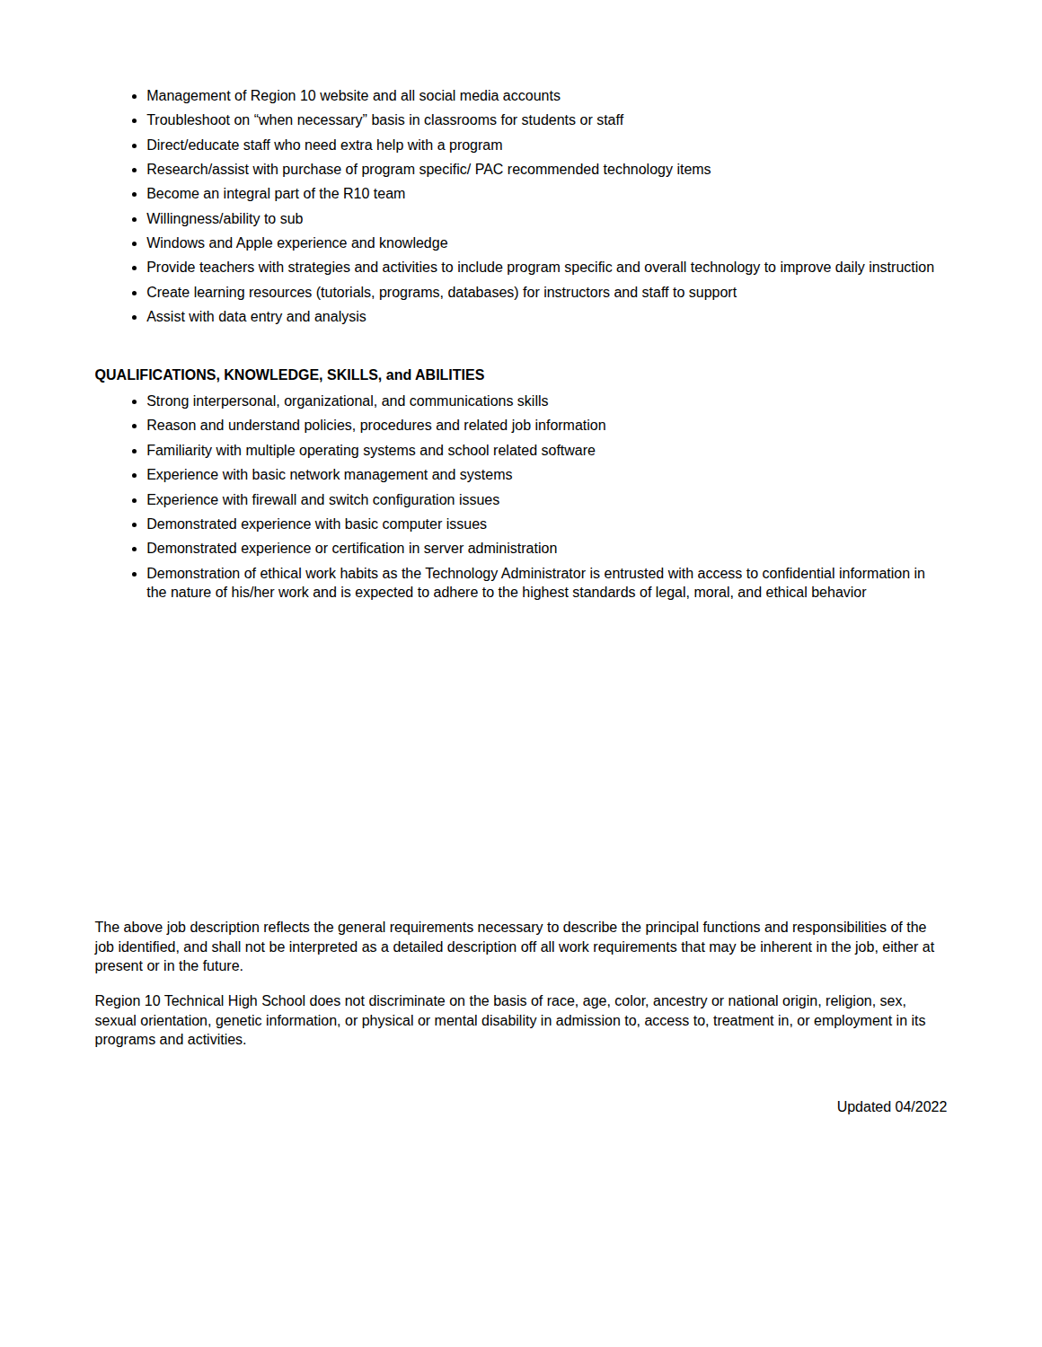Management of Region 10 website and all social media accounts
Troubleshoot on “when necessary” basis in classrooms for students or staff
Direct/educate staff who need extra help with a program
Research/assist with purchase of program specific/ PAC recommended technology items
Become an integral part of the R10 team
Willingness/ability to sub
Windows and Apple experience and knowledge
Provide teachers with strategies and activities to include program specific and overall technology to improve daily instruction
Create learning resources (tutorials, programs, databases) for instructors and staff to support
Assist with data entry and analysis
QUALIFICATIONS, KNOWLEDGE, SKILLS, and ABILITIES
Strong interpersonal, organizational, and communications skills
Reason and understand policies, procedures and related job information
Familiarity with multiple operating systems and school related software
Experience with basic network management and systems
Experience with firewall and switch configuration issues
Demonstrated experience with basic computer issues
Demonstrated experience or certification in server administration
Demonstration of ethical work habits as the Technology Administrator is entrusted with access to confidential information in the nature of his/her work and is expected to adhere to the highest standards of legal, moral, and ethical behavior
The above job description reflects the general requirements necessary to describe the principal functions and responsibilities of the job identified, and shall not be interpreted as a detailed description off all work requirements that may be inherent in the job, either at present or in the future.
Region 10 Technical High School does not discriminate on the basis of race, age, color, ancestry or national origin, religion, sex, sexual orientation, genetic information, or physical or mental disability in admission to, access to, treatment in, or employment in its programs and activities.
Updated 04/2022